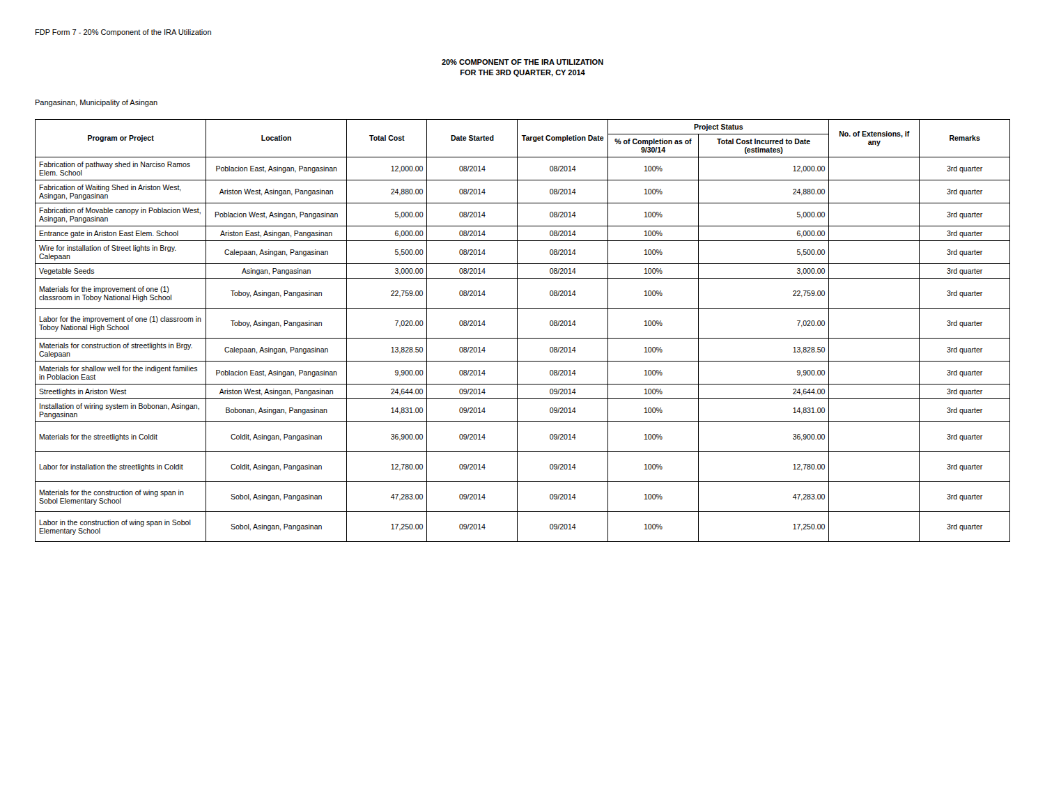FDP Form 7 - 20% Component of the IRA Utilization
20% COMPONENT OF THE IRA UTILIZATION
FOR THE 3RD QUARTER, CY 2014
Pangasinan, Municipality of Asingan
| Program or Project | Location | Total Cost | Date Started | Target Completion Date | Project Status | No. of Extensions, if any | Remarks |
| --- | --- | --- | --- | --- | --- | --- | --- |
| % of Completion as of 9/30/14 | Total Cost Incurred to Date (estimates) |
| Fabrication of pathway shed in Narciso Ramos Elem. School | Poblacion East, Asingan, Pangasinan | 12,000.00 | 08/2014 | 08/2014 | 100% | 12,000.00 | | 3rd quarter |
| Fabrication of Waiting Shed in Ariston West, Asingan, Pangasinan | Ariston West, Asingan, Pangasinan | 24,880.00 | 08/2014 | 08/2014 | 100% | 24,880.00 | | 3rd quarter |
| Fabrication of Movable canopy in Poblacion West, Asingan, Pangasinan | Poblacion West, Asingan, Pangasinan | 5,000.00 | 08/2014 | 08/2014 | 100% | 5,000.00 | | 3rd quarter |
| Entrance gate in Ariston East Elem. School | Ariston East, Asingan, Pangasinan | 6,000.00 | 08/2014 | 08/2014 | 100% | 6,000.00 | | 3rd quarter |
| Wire for installation of Street lights in Brgy. Calepaan | Calepaan, Asingan, Pangasinan | 5,500.00 | 08/2014 | 08/2014 | 100% | 5,500.00 | | 3rd quarter |
| Vegetable Seeds | Asingan, Pangasinan | 3,000.00 | 08/2014 | 08/2014 | 100% | 3,000.00 | | 3rd quarter |
| Materials for the improvement of one (1) classroom in Toboy National High School | Toboy, Asingan, Pangasinan | 22,759.00 | 08/2014 | 08/2014 | 100% | 22,759.00 | | 3rd quarter |
| Labor for the improvement of one (1) classroom in Toboy National High School | Toboy, Asingan, Pangasinan | 7,020.00 | 08/2014 | 08/2014 | 100% | 7,020.00 | | 3rd quarter |
| Materials for construction of streetlights in Brgy. Calepaan | Calepaan, Asingan, Pangasinan | 13,828.50 | 08/2014 | 08/2014 | 100% | 13,828.50 | | 3rd quarter |
| Materials for shallow well for the indigent families in Poblacion East | Poblacion East, Asingan, Pangasinan | 9,900.00 | 08/2014 | 08/2014 | 100% | 9,900.00 | | 3rd quarter |
| Streetlights in Ariston West | Ariston West, Asingan, Pangasinan | 24,644.00 | 09/2014 | 09/2014 | 100% | 24,644.00 | | 3rd quarter |
| Installation of wiring system in Bobonan, Asingan, Pangasinan | Bobonan, Asingan, Pangasinan | 14,831.00 | 09/2014 | 09/2014 | 100% | 14,831.00 | | 3rd quarter |
| Materials for the streetlights in Coldit | Coldit, Asingan, Pangasinan | 36,900.00 | 09/2014 | 09/2014 | 100% | 36,900.00 | | 3rd quarter |
| Labor for installation the streetlights in Coldit | Coldit, Asingan, Pangasinan | 12,780.00 | 09/2014 | 09/2014 | 100% | 12,780.00 | | 3rd quarter |
| Materials for the construction of wing span in Sobol Elementary School | Sobol, Asingan, Pangasinan | 47,283.00 | 09/2014 | 09/2014 | 100% | 47,283.00 | | 3rd quarter |
| Labor in the construction of wing span in Sobol Elementary School | Sobol, Asingan, Pangasinan | 17,250.00 | 09/2014 | 09/2014 | 100% | 17,250.00 | | 3rd quarter |